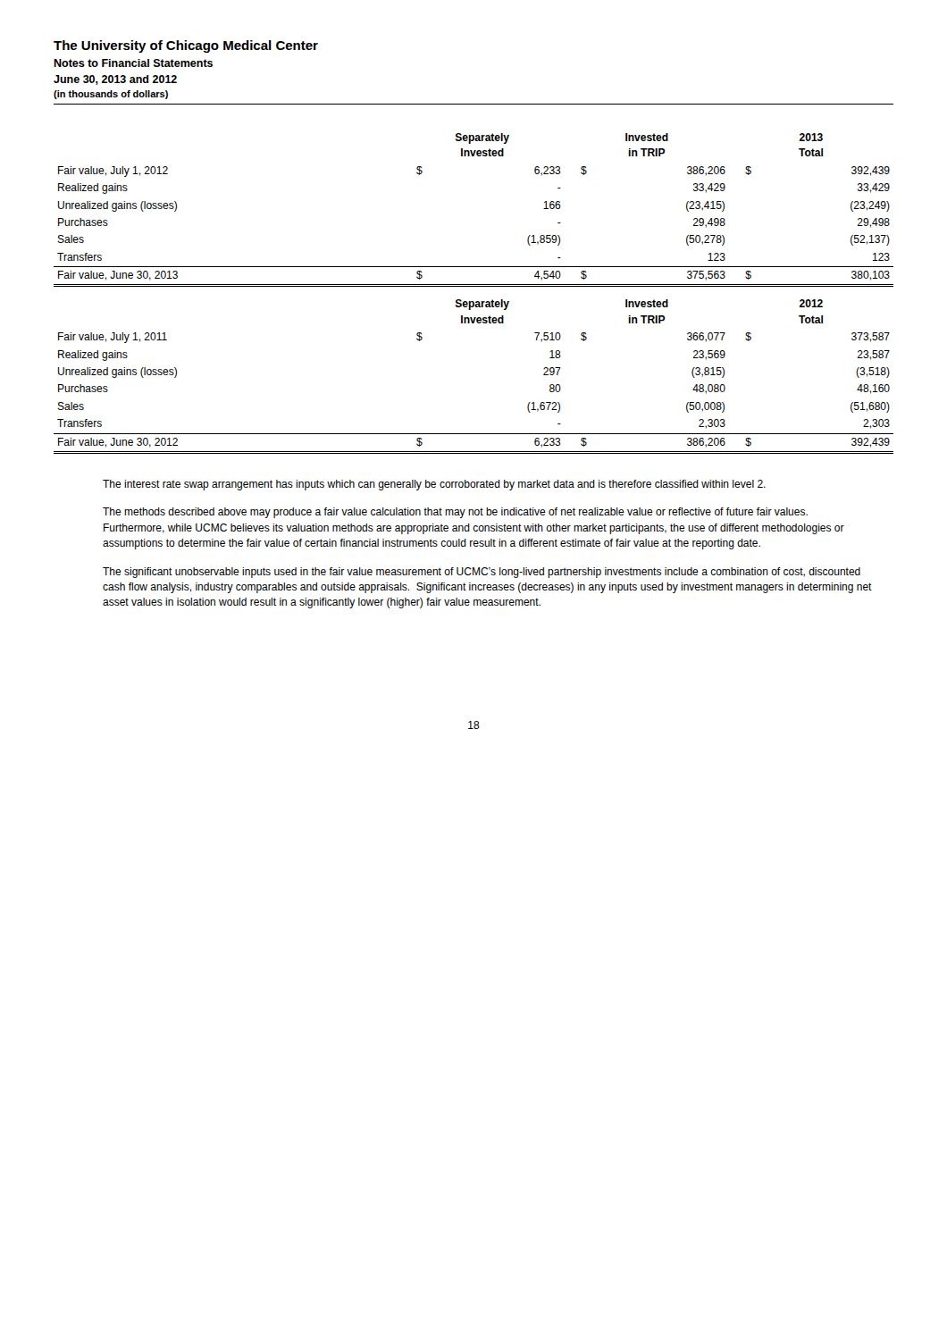The University of Chicago Medical Center
Notes to Financial Statements
June 30, 2013 and 2012
(in thousands of dollars)
| | Separately Invested | Invested in TRIP | 2013 Total |
| Fair value, July 1, 2012 | $ | 6,233 | $ | 386,206 | $ | 392,439 |
| Realized gains | | - | | 33,429 | | 33,429 |
| Unrealized gains (losses) | | 166 | | (23,415) | | (23,249) |
| Purchases | | - | | 29,498 | | 29,498 |
| Sales | | (1,859) | | (50,278) | | (52,137) |
| Transfers | | - | | 123 | | 123 |
| Fair value, June 30, 2013 | $ | 4,540 | $ | 375,563 | $ | 380,103 |
| | Separately Invested | Invested in TRIP | 2012 Total |
| Fair value, July 1, 2011 | $ | 7,510 | $ | 366,077 | $ | 373,587 |
| Realized gains | | 18 | | 23,569 | | 23,587 |
| Unrealized gains (losses) | | 297 | | (3,815) | | (3,518) |
| Purchases | | 80 | | 48,080 | | 48,160 |
| Sales | | (1,672) | | (50,008) | | (51,680) |
| Transfers | | - | | 2,303 | | 2,303 |
| Fair value, June 30, 2012 | $ | 6,233 | $ | 386,206 | $ | 392,439 |
The interest rate swap arrangement has inputs which can generally be corroborated by market data and is therefore classified within level 2.
The methods described above may produce a fair value calculation that may not be indicative of net realizable value or reflective of future fair values. Furthermore, while UCMC believes its valuation methods are appropriate and consistent with other market participants, the use of different methodologies or assumptions to determine the fair value of certain financial instruments could result in a different estimate of fair value at the reporting date.
The significant unobservable inputs used in the fair value measurement of UCMC’s long-lived partnership investments include a combination of cost, discounted cash flow analysis, industry comparables and outside appraisals. Significant increases (decreases) in any inputs used by investment managers in determining net asset values in isolation would result in a significantly lower (higher) fair value measurement.
18